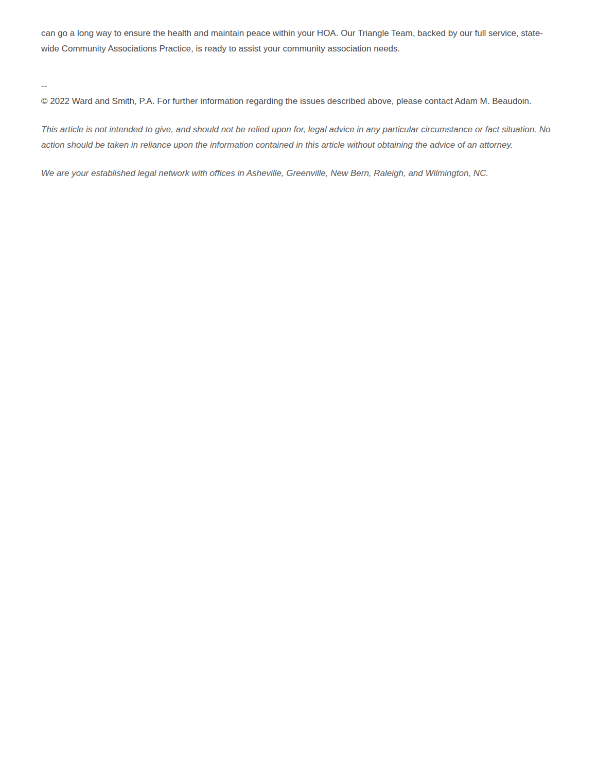can go a long way to ensure the health and maintain peace within your HOA. Our Triangle Team, backed by our full service, state-wide Community Associations Practice, is ready to assist your community association needs.
--
© 2022 Ward and Smith, P.A. For further information regarding the issues described above, please contact Adam M. Beaudoin.
This article is not intended to give, and should not be relied upon for, legal advice in any particular circumstance or fact situation. No action should be taken in reliance upon the information contained in this article without obtaining the advice of an attorney.
We are your established legal network with offices in Asheville, Greenville, New Bern, Raleigh, and Wilmington, NC.